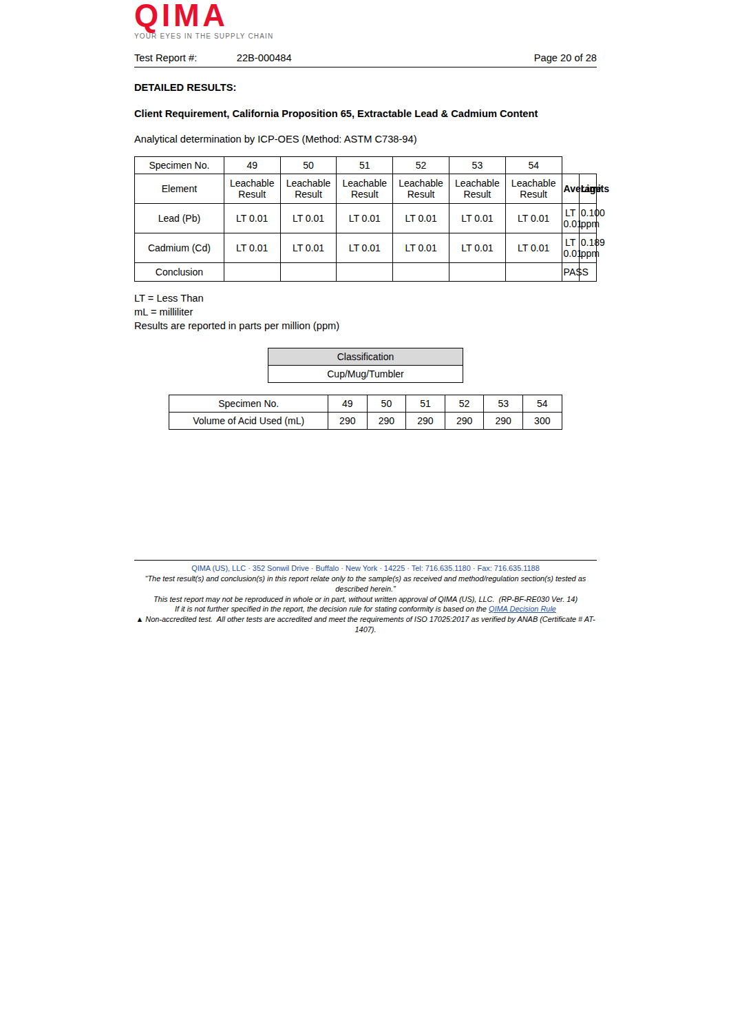QIMA
YOUR EYES IN THE SUPPLY CHAIN
Test Report #: 22B-000484
Page 20 of 28
DETAILED RESULTS:
Client Requirement, California Proposition 65, Extractable Lead & Cadmium Content
Analytical determination by ICP-OES (Method: ASTM C738-94)
| Specimen No. | 49 | 50 | 51 | 52 | 53 | 54 | | |
| Element | Leachable Result | Leachable Result | Leachable Result | Leachable Result | Leachable Result | Leachable Result | Average | Limits |
| Lead (Pb) | LT 0.01 | LT 0.01 | LT 0.01 | LT 0.01 | LT 0.01 | LT 0.01 | LT 0.01 | 0.100 ppm |
| Cadmium (Cd) | LT 0.01 | LT 0.01 | LT 0.01 | LT 0.01 | LT 0.01 | LT 0.01 | LT 0.01 | 0.189 ppm |
| Conclusion | | | | | | | PASS | |
LT = Less Than
mL = milliliter
Results are reported in parts per million (ppm)
| Classification |
| Cup/Mug/Tumbler |
| Specimen No. | 49 | 50 | 51 | 52 | 53 | 54 |
| Volume of Acid Used (mL) | 290 | 290 | 290 | 290 | 290 | 300 |
QIMA (US), LLC · 352 Sonwil Drive · Buffalo · New York · 14225 · Tel: 716.635.1180 · Fax: 716.635.1188
“The test result(s) and conclusion(s) in this report relate only to the sample(s) as received and method/regulation section(s) tested as described herein.”
This test report may not be reproduced in whole or in part, without written approval of QIMA (US), LLC. (RP-BF-RE030 Ver. 14)
If it is not further specified in the report, the decision rule for stating conformity is based on the QIMA Decision Rule
▲ Non-accredited test. All other tests are accredited and meet the requirements of ISO 17025:2017 as verified by ANAB (Certificate # AT-1407).